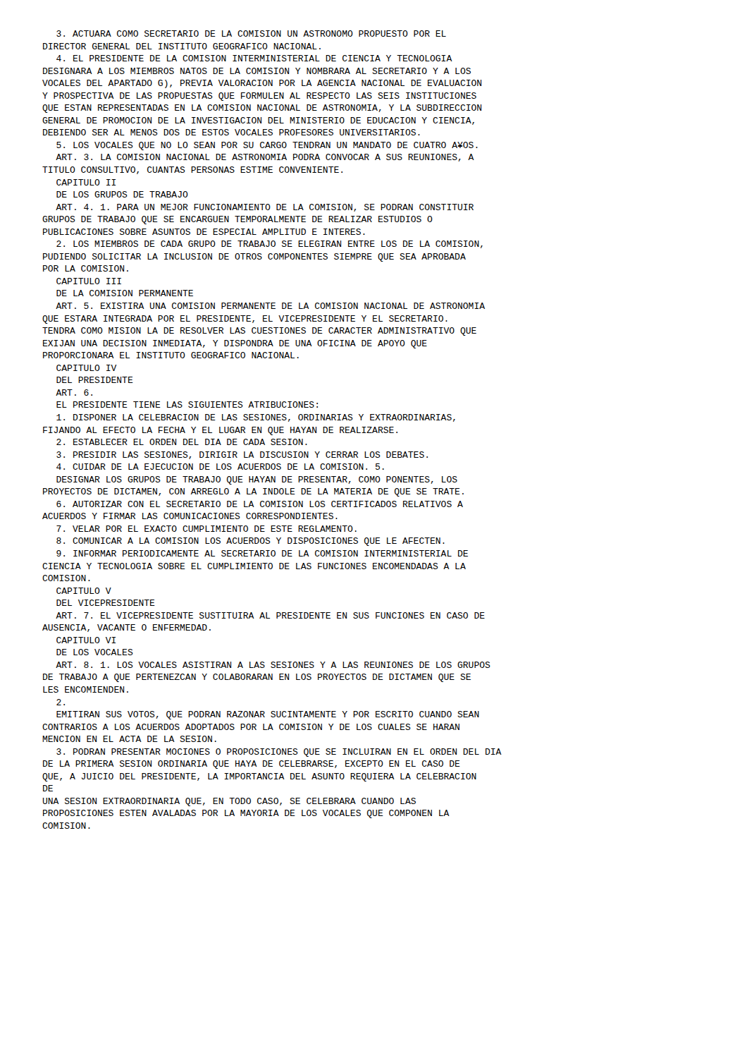3. ACTUARA COMO SECRETARIO DE LA COMISION UN ASTRONOMO PROPUESTO POR EL
DIRECTOR GENERAL DEL INSTITUTO GEOGRAFICO NACIONAL.
4. EL PRESIDENTE DE LA COMISION INTERMINISTERIAL DE CIENCIA Y TECNOLOGIA
DESIGNARA A LOS MIEMBROS NATOS DE LA COMISION Y NOMBRARA AL SECRETARIO Y A LOS
VOCALES DEL APARTADO G), PREVIA VALORACION POR LA AGENCIA NACIONAL DE EVALUACION
Y PROSPECTIVA DE LAS PROPUESTAS QUE FORMULEN AL RESPECTO LAS SEIS INSTITUCIONES
QUE ESTAN REPRESENTADAS EN LA COMISION NACIONAL DE ASTRONOMIA, Y LA SUBDIRECCION
GENERAL DE PROMOCION DE LA INVESTIGACION DEL MINISTERIO DE EDUCACION Y CIENCIA,
DEBIENDO SER AL MENOS DOS DE ESTOS VOCALES PROFESORES UNIVERSITARIOS.
5. LOS VOCALES QUE NO LO SEAN POR SU CARGO TENDRAN UN MANDATO DE CUATRO A¥OS.
ART. 3. LA COMISION NACIONAL DE ASTRONOMIA PODRA CONVOCAR A SUS REUNIONES, A
TITULO CONSULTIVO, CUANTAS PERSONAS ESTIME CONVENIENTE.
CAPITULO II
DE LOS GRUPOS DE TRABAJO
ART. 4. 1. PARA UN MEJOR FUNCIONAMIENTO DE LA COMISION, SE PODRAN CONSTITUIR
GRUPOS DE TRABAJO QUE SE ENCARGUEN TEMPORALMENTE DE REALIZAR ESTUDIOS O
PUBLICACIONES SOBRE ASUNTOS DE ESPECIAL AMPLITUD E INTERES.
2. LOS MIEMBROS DE CADA GRUPO DE TRABAJO SE ELEGIRAN ENTRE LOS DE LA COMISION,
PUDIENDO SOLICITAR LA INCLUSION DE OTROS COMPONENTES SIEMPRE QUE SEA APROBADA
POR LA COMISION.
CAPITULO III
DE LA COMISION PERMANENTE
ART. 5. EXISTIRA UNA COMISION PERMANENTE DE LA COMISION NACIONAL DE ASTRONOMIA
QUE ESTARA INTEGRADA POR EL PRESIDENTE, EL VICEPRESIDENTE Y EL SECRETARIO.
TENDRA COMO MISION LA DE RESOLVER LAS CUESTIONES DE CARACTER ADMINISTRATIVO QUE
EXIJAN UNA DECISION INMEDIATA, Y DISPONDRA DE UNA OFICINA DE APOYO QUE
PROPORCIONARA EL INSTITUTO GEOGRAFICO NACIONAL.
CAPITULO IV
DEL PRESIDENTE
ART. 6.
EL PRESIDENTE TIENE LAS SIGUIENTES ATRIBUCIONES:
1. DISPONER LA CELEBRACION DE LAS SESIONES, ORDINARIAS Y EXTRAORDINARIAS,
FIJANDO AL EFECTO LA FECHA Y EL LUGAR EN QUE HAYAN DE REALIZARSE.
2. ESTABLECER EL ORDEN DEL DIA DE CADA SESION.
3. PRESIDIR LAS SESIONES, DIRIGIR LA DISCUSION Y CERRAR LOS DEBATES.
4. CUIDAR DE LA EJECUCION DE LOS ACUERDOS DE LA COMISION. 5.
DESIGNAR LOS GRUPOS DE TRABAJO QUE HAYAN DE PRESENTAR, COMO PONENTES, LOS
PROYECTOS DE DICTAMEN, CON ARREGLO A LA INDOLE DE LA MATERIA DE QUE SE TRATE.
6. AUTORIZAR CON EL SECRETARIO DE LA COMISION LOS CERTIFICADOS RELATIVOS A
ACUERDOS Y FIRMAR LAS COMUNICACIONES CORRESPONDIENTES.
7. VELAR POR EL EXACTO CUMPLIMIENTO DE ESTE REGLAMENTO.
8. COMUNICAR A LA COMISION LOS ACUERDOS Y DISPOSICIONES QUE LE AFECTEN.
9. INFORMAR PERIODICAMENTE AL SECRETARIO DE LA COMISION INTERMINISTERIAL DE
CIENCIA Y TECNOLOGIA SOBRE EL CUMPLIMIENTO DE LAS FUNCIONES ENCOMENDADAS A LA
COMISION.
CAPITULO V
DEL VICEPRESIDENTE
ART. 7. EL VICEPRESIDENTE SUSTITUIRA AL PRESIDENTE EN SUS FUNCIONES EN CASO DE
AUSENCIA, VACANTE O ENFERMEDAD.
CAPITULO VI
DE LOS VOCALES
ART. 8. 1. LOS VOCALES ASISTIRAN A LAS SESIONES Y A LAS REUNIONES DE LOS GRUPOS
DE TRABAJO A QUE PERTENEZCAN Y COLABORARAN EN LOS PROYECTOS DE DICTAMEN QUE SE
LES ENCOMIENDEN.
2.
EMITIRAN SUS VOTOS, QUE PODRAN RAZONAR SUCINTAMENTE Y POR ESCRITO CUANDO SEAN
CONTRARIOS A LOS ACUERDOS ADOPTADOS POR LA COMISION Y DE LOS CUALES SE HARAN
MENCION EN EL ACTA DE LA SESION.
3. PODRAN PRESENTAR MOCIONES O PROPOSICIONES QUE SE INCLUIRAN EN EL ORDEN DEL DIA
DE LA PRIMERA SESION ORDINARIA QUE HAYA DE CELEBRARSE, EXCEPTO EN EL CASO DE
QUE, A JUICIO DEL PRESIDENTE, LA IMPORTANCIA DEL ASUNTO REQUIERA LA CELEBRACION
DE
UNA SESION EXTRAORDINARIA QUE, EN TODO CASO, SE CELEBRARA CUANDO LAS
PROPOSICIONES ESTEN AVALADAS POR LA MAYORIA DE LOS VOCALES QUE COMPONEN LA
COMISION.